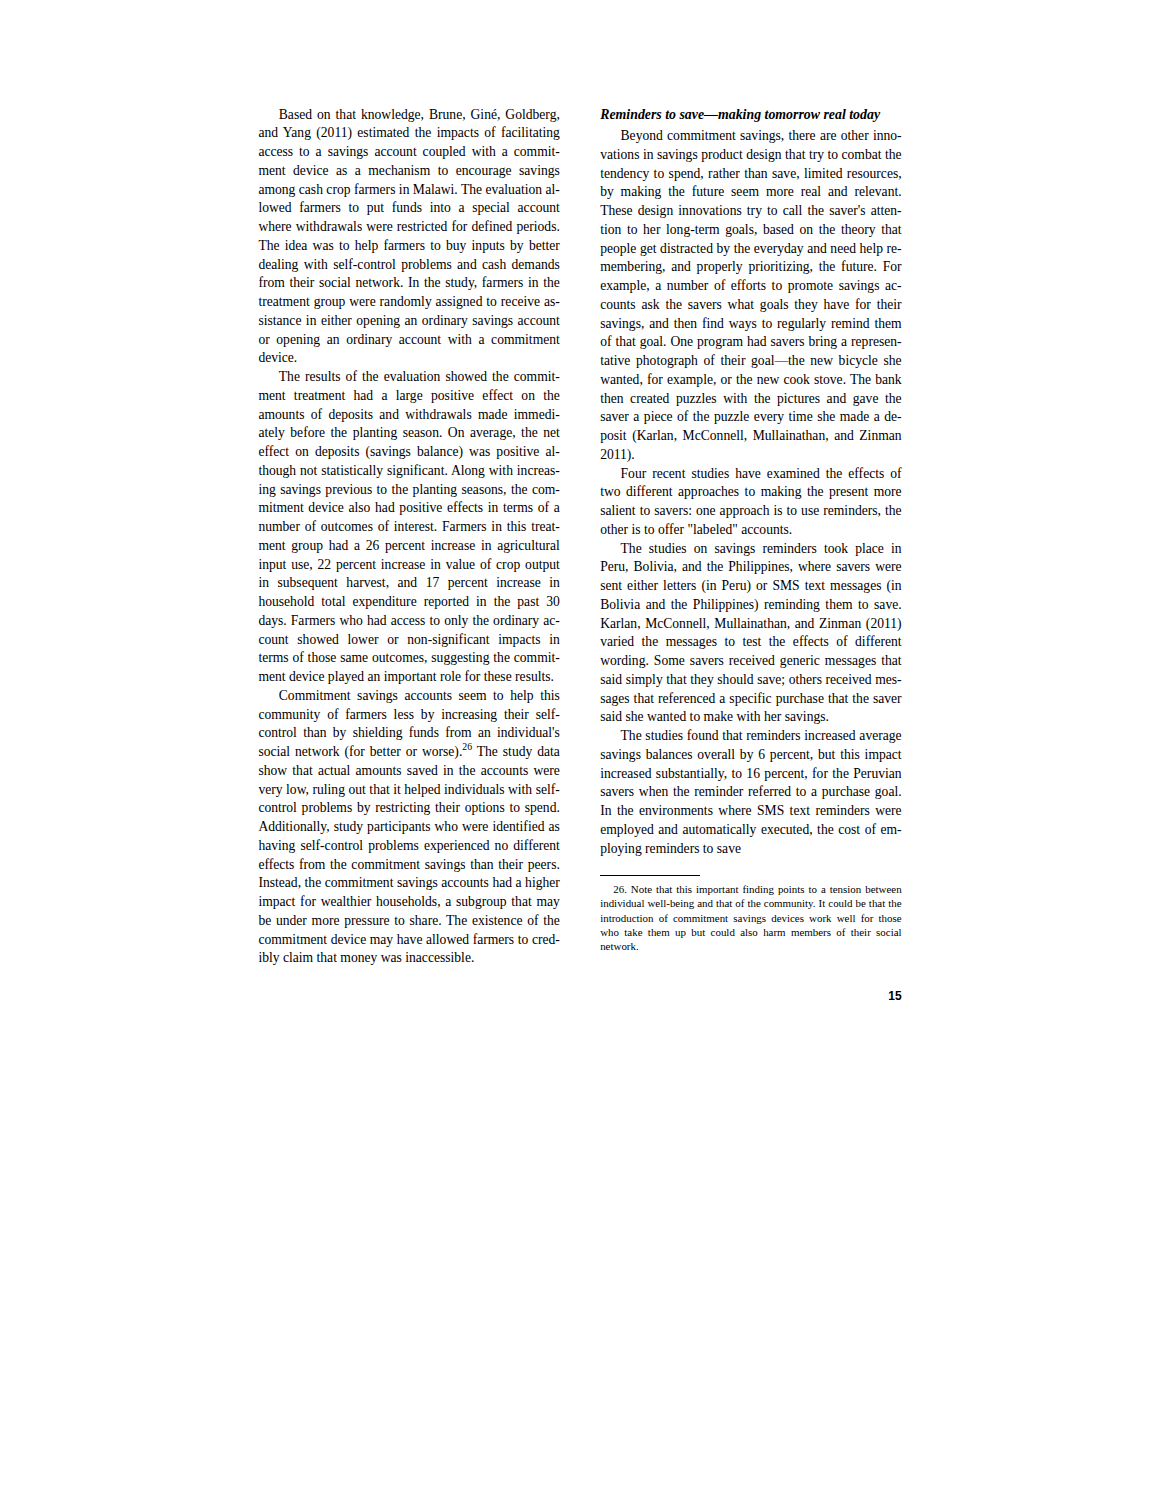Based on that knowledge, Brune, Giné, Goldberg, and Yang (2011) estimated the impacts of facilitating access to a savings account coupled with a commitment device as a mechanism to encourage savings among cash crop farmers in Malawi. The evaluation allowed farmers to put funds into a special account where withdrawals were restricted for defined periods. The idea was to help farmers to buy inputs by better dealing with self-control problems and cash demands from their social network. In the study, farmers in the treatment group were randomly assigned to receive assistance in either opening an ordinary savings account or opening an ordinary account with a commitment device.
The results of the evaluation showed the commitment treatment had a large positive effect on the amounts of deposits and withdrawals made immediately before the planting season. On average, the net effect on deposits (savings balance) was positive although not statistically significant. Along with increasing savings previous to the planting seasons, the commitment device also had positive effects in terms of a number of outcomes of interest. Farmers in this treatment group had a 26 percent increase in agricultural input use, 22 percent increase in value of crop output in subsequent harvest, and 17 percent increase in household total expenditure reported in the past 30 days. Farmers who had access to only the ordinary account showed lower or non-significant impacts in terms of those same outcomes, suggesting the commitment device played an important role for these results.
Commitment savings accounts seem to help this community of farmers less by increasing their self-control than by shielding funds from an individual's social network (for better or worse).26 The study data show that actual amounts saved in the accounts were very low, ruling out that it helped individuals with self-control problems by restricting their options to spend. Additionally, study participants who were identified as having self-control problems experienced no different effects from the commitment savings than their peers. Instead, the commitment savings accounts had a higher impact for wealthier households, a subgroup that may be under more pressure to share. The existence of the commitment device may have allowed farmers to credibly claim that money was inaccessible.
Reminders to save—making tomorrow real today
Beyond commitment savings, there are other innovations in savings product design that try to combat the tendency to spend, rather than save, limited resources, by making the future seem more real and relevant. These design innovations try to call the saver's attention to her long-term goals, based on the theory that people get distracted by the everyday and need help remembering, and properly prioritizing, the future. For example, a number of efforts to promote savings accounts ask the savers what goals they have for their savings, and then find ways to regularly remind them of that goal. One program had savers bring a representative photograph of their goal—the new bicycle she wanted, for example, or the new cook stove. The bank then created puzzles with the pictures and gave the saver a piece of the puzzle every time she made a deposit (Karlan, McConnell, Mullainathan, and Zinman 2011).
Four recent studies have examined the effects of two different approaches to making the present more salient to savers: one approach is to use reminders, the other is to offer "labeled" accounts.
The studies on savings reminders took place in Peru, Bolivia, and the Philippines, where savers were sent either letters (in Peru) or SMS text messages (in Bolivia and the Philippines) reminding them to save. Karlan, McConnell, Mullainathan, and Zinman (2011) varied the messages to test the effects of different wording. Some savers received generic messages that said simply that they should save; others received messages that referenced a specific purchase that the saver said she wanted to make with her savings.
The studies found that reminders increased average savings balances overall by 6 percent, but this impact increased substantially, to 16 percent, for the Peruvian savers when the reminder referred to a purchase goal. In the environments where SMS text reminders were employed and automatically executed, the cost of employing reminders to save
26. Note that this important finding points to a tension between individual well-being and that of the community. It could be that the introduction of commitment savings devices work well for those who take them up but could also harm members of their social network.
15